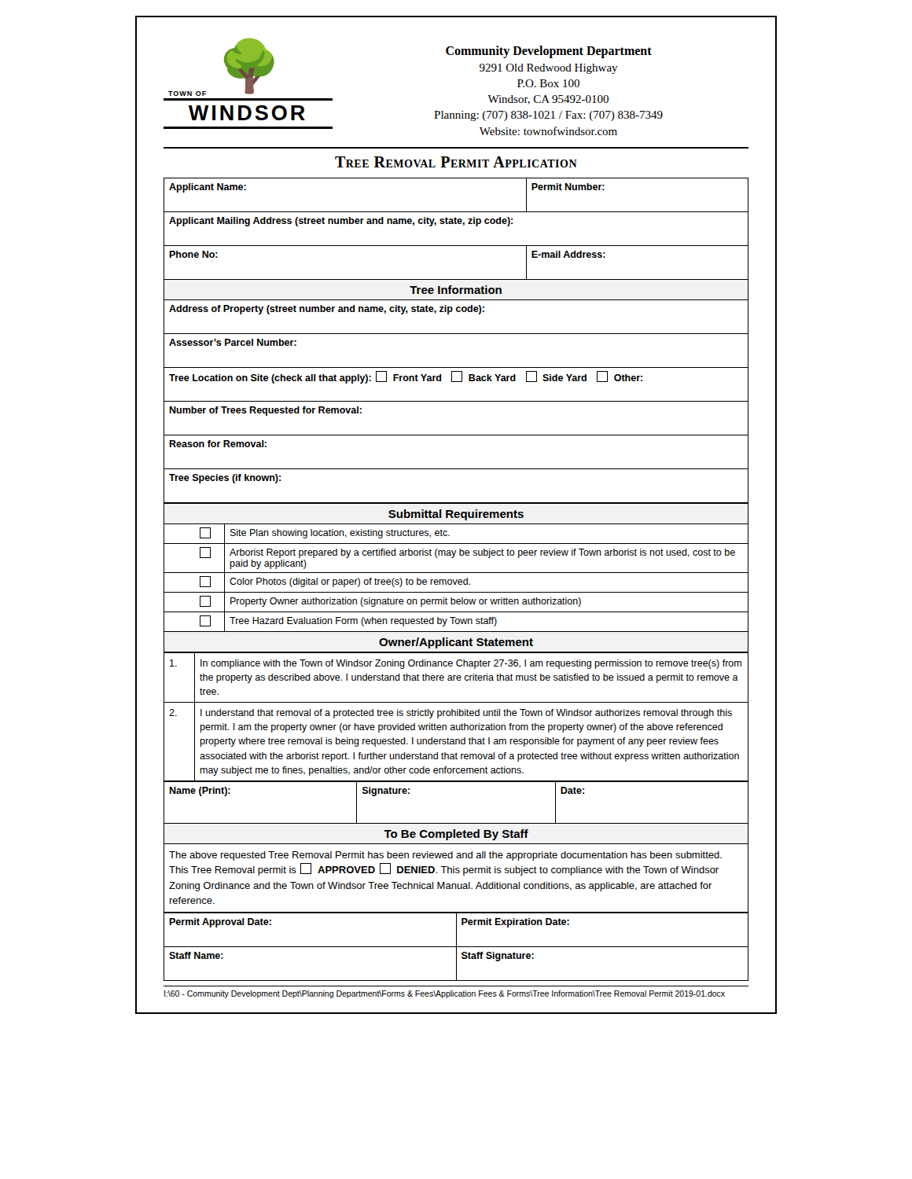🌳
TOWN OF
WINDSOR
Community Development Department
9291 Old Redwood Highway
P.O. Box 100
Windsor, CA 95492-0100
Planning: (707) 838-1021 / Fax: (707) 838-7349
Website: townofwindsor.com
Tree Removal Permit Application
| Applicant Name: | Permit Number: |
| Applicant Mailing Address (street number and name, city, state, zip code): |
| Phone No: | E-mail Address: |
| Tree Information |
| Address of Property (street number and name, city, state, zip code): |
| Assessor’s Parcel Number: |
| Tree Location on Site (check all that apply): Front Yard Back Yard Side Yard Other: |
| Number of Trees Requested for Removal: |
| Reason for Removal: |
| Tree Species (if known): |
| Submittal Requirements |
| | | Site Plan showing location, existing structures, etc. |
| | | Arborist Report prepared by a certified arborist (may be subject to peer review if Town arborist is not used, cost to be paid by applicant) |
| | | Color Photos (digital or paper) of tree(s) to be removed. |
| | | Property Owner authorization (signature on permit below or written authorization) |
| | | Tree Hazard Evaluation Form (when requested by Town staff) |
| Owner/Applicant Statement |
| 1. | In compliance with the Town of Windsor Zoning Ordinance Chapter 27-36, I am requesting permission to remove tree(s) from the property as described above. I understand that there are criteria that must be satisfied to be issued a permit to remove a tree. |
| 2. | I understand that removal of a protected tree is strictly prohibited until the Town of Windsor authorizes removal through this permit. I am the property owner (or have provided written authorization from the property owner) of the above referenced property where tree removal is being requested. I understand that I am responsible for payment of any peer review fees associated with the arborist report. I further understand that removal of a protected tree without express written authorization may subject me to fines, penalties, and/or other code enforcement actions. |
| Name (Print): | Signature: | Date: |
| To Be Completed By Staff |
| The above requested Tree Removal Permit has been reviewed and all the appropriate documentation has been submitted. This Tree Removal permit is APPROVED DENIED . This permit is subject to compliance with the Town of Windsor Zoning Ordinance and the Town of Windsor Tree Technical Manual. Additional conditions, as applicable, are attached for reference. |
| Permit Approval Date: | Permit Expiration Date: |
| Staff Name: | Staff Signature: |
I:\60 - Community Development Dept\Planning Department\Forms & Fees\Application Fees & Forms\Tree Information\Tree Removal Permit 2019-01.docx